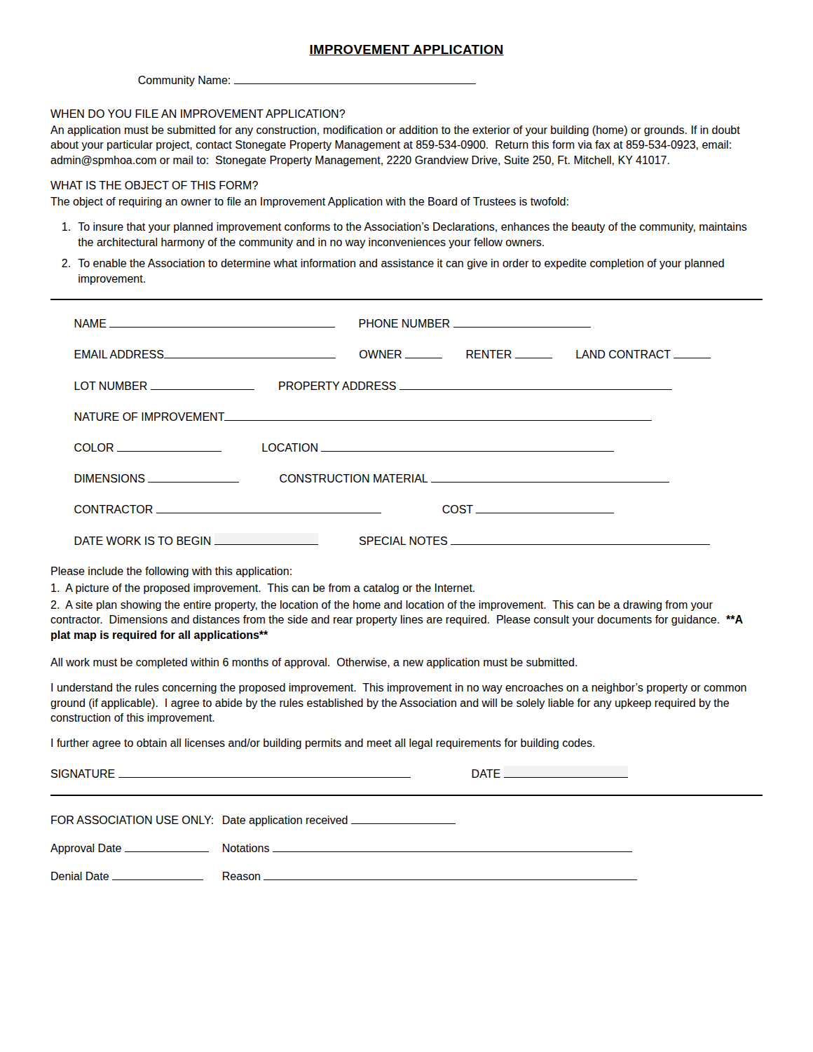IMPROVEMENT APPLICATION
Community Name:
WHEN DO YOU FILE AN IMPROVEMENT APPLICATION?
An application must be submitted for any construction, modification or addition to the exterior of your building (home) or grounds. If in doubt about your particular project, contact Stonegate Property Management at 859-534-0900. Return this form via fax at 859-534-0923, email: admin@spmhoa.com or mail to: Stonegate Property Management, 2220 Grandview Drive, Suite 250, Ft. Mitchell, KY 41017.
WHAT IS THE OBJECT OF THIS FORM?
The object of requiring an owner to file an Improvement Application with the Board of Trustees is twofold:
To insure that your planned improvement conforms to the Association’s Declarations, enhances the beauty of the community, maintains the architectural harmony of the community and in no way inconveniences your fellow owners.
To enable the Association to determine what information and assistance it can give in order to expedite completion of your planned improvement.
NAME PHONE NUMBER
EMAIL ADDRESS OWNER RENTER LAND CONTRACT
LOT NUMBER PROPERTY ADDRESS
NATURE OF IMPROVEMENT
COLOR LOCATION
DIMENSIONS CONSTRUCTION MATERIAL
CONTRACTOR COST
DATE WORK IS TO BEGIN SPECIAL NOTES
Please include the following with this application:
1. A picture of the proposed improvement. This can be from a catalog or the Internet.
2. A site plan showing the entire property, the location of the home and location of the improvement. This can be a drawing from your contractor. Dimensions and distances from the side and rear property lines are required. Please consult your documents for guidance. **A plat map is required for all applications**
All work must be completed within 6 months of approval. Otherwise, a new application must be submitted.
I understand the rules concerning the proposed improvement. This improvement in no way encroaches on a neighbor’s property or common ground (if applicable). I agree to abide by the rules established by the Association and will be solely liable for any upkeep required by the construction of this improvement.
I further agree to obtain all licenses and/or building permits and meet all legal requirements for building codes.
SIGNATURE DATE
FOR ASSOCIATION USE ONLY: Date application received
Approval Date Notations
Denial Date Reason